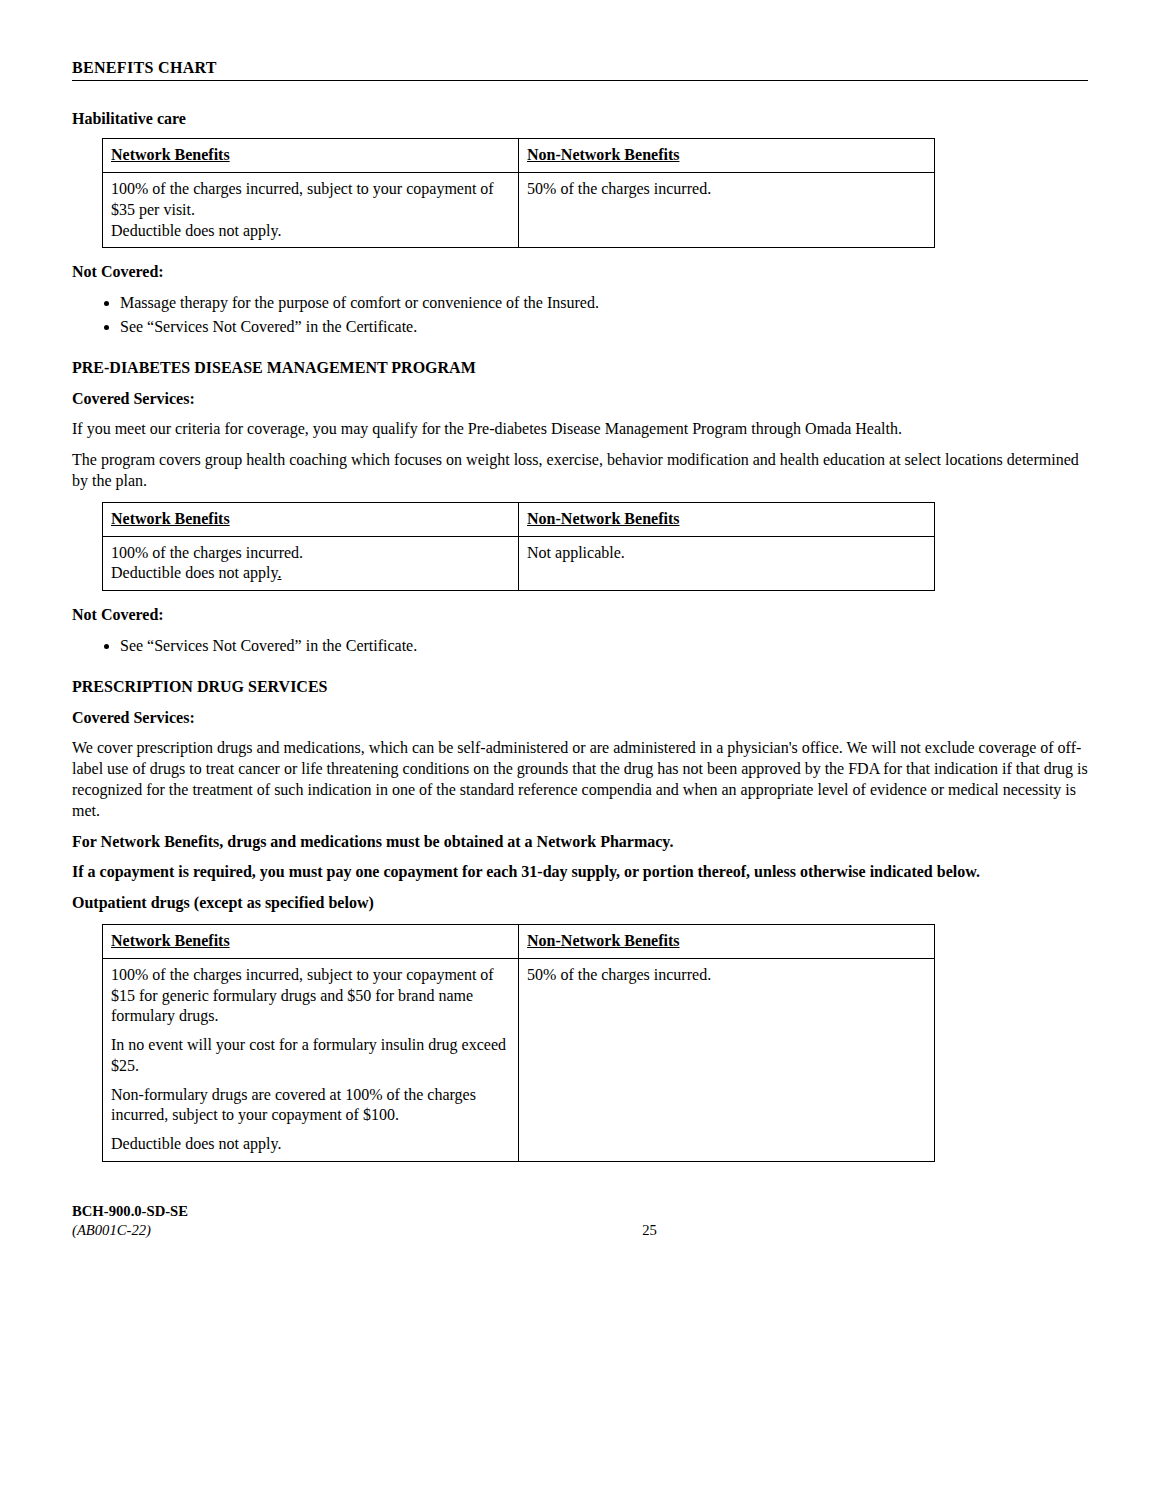BENEFITS CHART
Habilitative care
| Network Benefits | Non-Network Benefits |
| --- | --- |
| 100% of the charges incurred, subject to your copayment of $35 per visit. Deductible does not apply. | 50% of the charges incurred. |
Not Covered:
Massage therapy for the purpose of comfort or convenience of the Insured.
See “Services Not Covered” in the Certificate.
PRE-DIABETES DISEASE MANAGEMENT PROGRAM
Covered Services:
If you meet our criteria for coverage, you may qualify for the Pre-diabetes Disease Management Program through Omada Health.
The program covers group health coaching which focuses on weight loss, exercise, behavior modification and health education at select locations determined by the plan.
| Network Benefits | Non-Network Benefits |
| --- | --- |
| 100% of the charges incurred. Deductible does not apply . | Not applicable. |
Not Covered:
See “Services Not Covered” in the Certificate.
PRESCRIPTION DRUG SERVICES
Covered Services:
We cover prescription drugs and medications, which can be self-administered or are administered in a physician's office. We will not exclude coverage of off-label use of drugs to treat cancer or life threatening conditions on the grounds that the drug has not been approved by the FDA for that indication if that drug is recognized for the treatment of such indication in one of the standard reference compendia and when an appropriate level of evidence or medical necessity is met.
For Network Benefits, drugs and medications must be obtained at a Network Pharmacy.
If a copayment is required, you must pay one copayment for each 31-day supply, or portion thereof, unless otherwise indicated below.
Outpatient drugs (except as specified below)
| Network Benefits | Non-Network Benefits |
| --- | --- |
| 100% of the charges incurred, subject to your copayment of $15 for generic formulary drugs and $50 for brand name formulary drugs. In no event will your cost for a formulary insulin drug exceed $25. Non-formulary drugs are covered at 100% of the charges incurred, subject to your copayment of $100. Deductible does not apply. | 50% of the charges incurred. |
BCH-900.0-SD-SE
(AB001C-22) 25